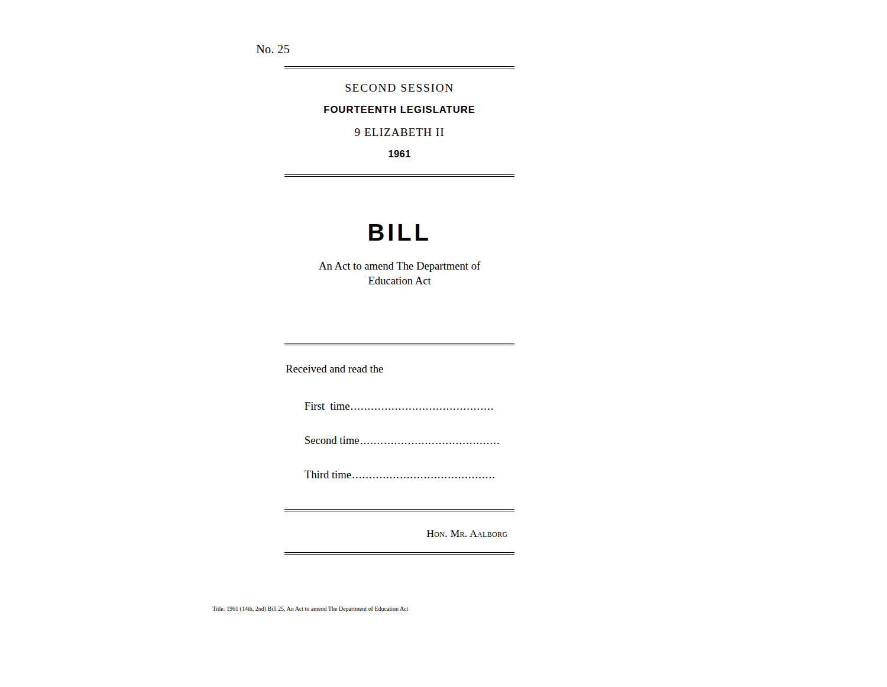No. 25
SECOND SESSION
FOURTEENTH LEGISLATURE
9 ELIZABETH II
1961
BILL
An Act to amend The Department of
Education Act
Received and read the
First time ..........................................
Second time .........................................
Third time ..........................................
Hon. Mr. Aalborg
Title: 1961 (14th, 2nd) Bill 25, An Act to amend The Department of Education Act